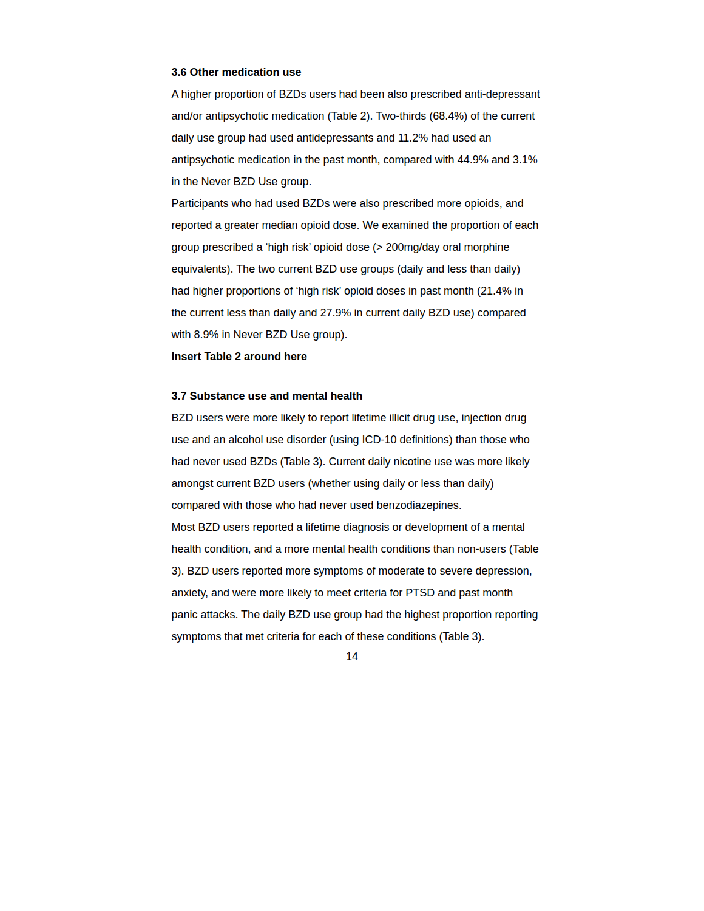3.6 Other medication use
A higher proportion of BZDs users had been also prescribed anti-depressant and/or antipsychotic medication (Table 2). Two-thirds (68.4%) of the current daily use group had used antidepressants and 11.2% had used an antipsychotic medication in the past month, compared with 44.9% and 3.1% in the Never BZD Use group.
Participants who had used BZDs were also prescribed more opioids, and reported a greater median opioid dose. We examined the proportion of each group prescribed a ‘high risk’ opioid dose (> 200mg/day oral morphine equivalents). The two current BZD use groups (daily and less than daily) had higher proportions of ‘high risk’ opioid doses in past month (21.4% in the current less than daily and 27.9% in current daily BZD use) compared with 8.9% in Never BZD Use group).
Insert Table 2 around here
3.7 Substance use and mental health
BZD users were more likely to report lifetime illicit drug use, injection drug use and an alcohol use disorder (using ICD-10 definitions) than those who had never used BZDs (Table 3). Current daily nicotine use was more likely amongst current BZD users (whether using daily or less than daily) compared with those who had never used benzodiazepines.
Most BZD users reported a lifetime diagnosis or development of a mental health condition, and a more mental health conditions than non-users (Table 3). BZD users reported more symptoms of moderate to severe depression, anxiety, and were more likely to meet criteria for PTSD and past month panic attacks. The daily BZD use group had the highest proportion reporting symptoms that met criteria for each of these conditions (Table 3).
14